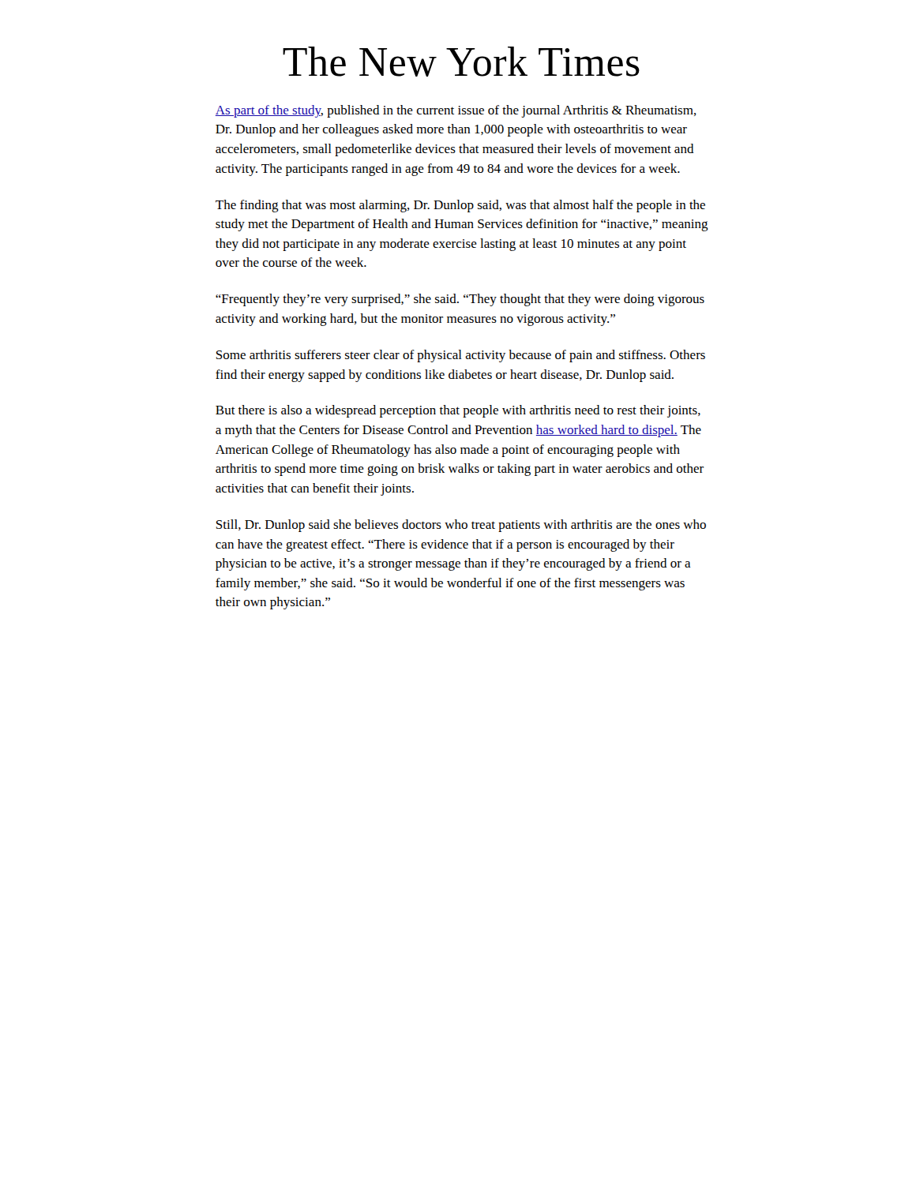The New York Times
As part of the study, published in the current issue of the journal Arthritis & Rheumatism, Dr. Dunlop and her colleagues asked more than 1,000 people with osteoarthritis to wear accelerometers, small pedometerlike devices that measured their levels of movement and activity. The participants ranged in age from 49 to 84 and wore the devices for a week.
The finding that was most alarming, Dr. Dunlop said, was that almost half the people in the study met the Department of Health and Human Services definition for “inactive,” meaning they did not participate in any moderate exercise lasting at least 10 minutes at any point over the course of the week.
“Frequently they’re very surprised,” she said. “They thought that they were doing vigorous activity and working hard, but the monitor measures no vigorous activity.”
Some arthritis sufferers steer clear of physical activity because of pain and stiffness. Others find their energy sapped by conditions like diabetes or heart disease, Dr. Dunlop said.
But there is also a widespread perception that people with arthritis need to rest their joints, a myth that the Centers for Disease Control and Prevention has worked hard to dispel. The American College of Rheumatology has also made a point of encouraging people with arthritis to spend more time going on brisk walks or taking part in water aerobics and other activities that can benefit their joints.
Still, Dr. Dunlop said she believes doctors who treat patients with arthritis are the ones who can have the greatest effect. “There is evidence that if a person is encouraged by their physician to be active, it’s a stronger message than if they’re encouraged by a friend or a family member,” she said. “So it would be wonderful if one of the first messengers was their own physician.”